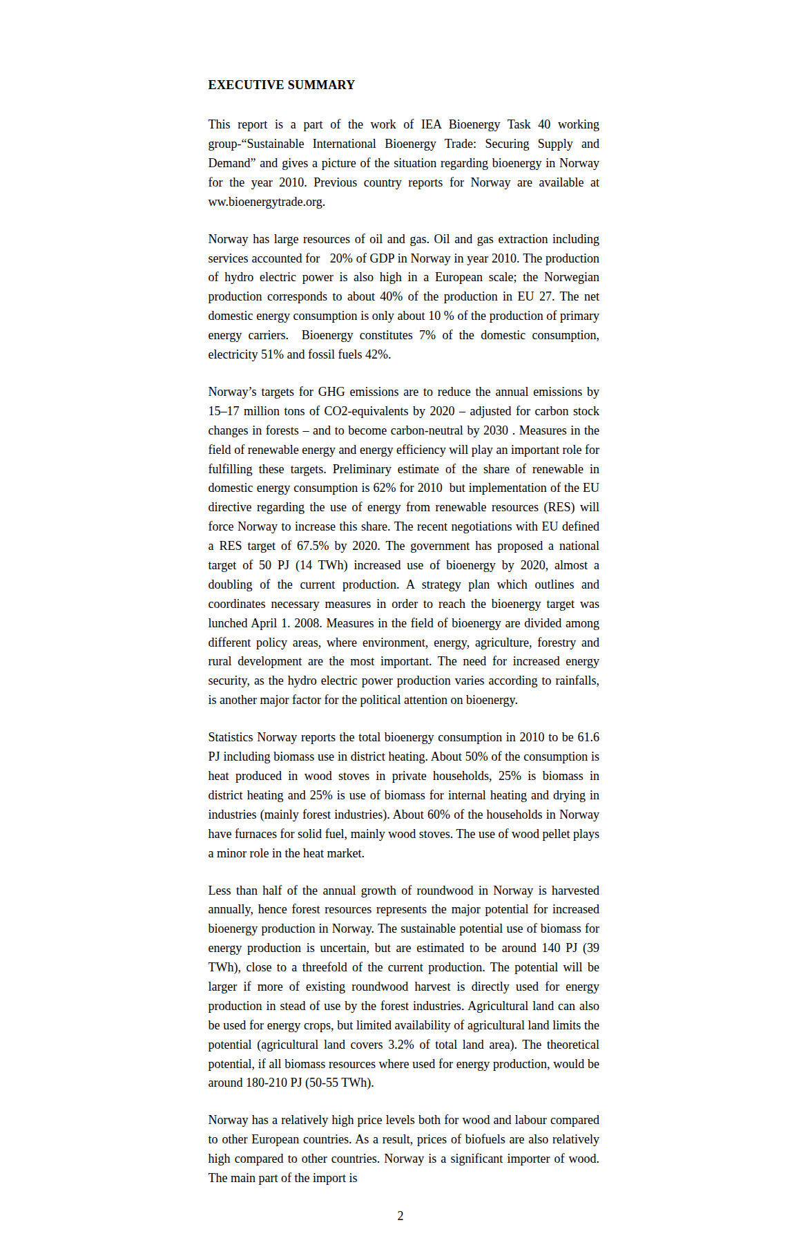EXECUTIVE SUMMARY
This report is a part of the work of IEA Bioenergy Task 40 working group-“Sustainable International Bioenergy Trade: Securing Supply and Demand” and gives a picture of the situation regarding bioenergy in Norway for the year 2010. Previous country reports for Norway are available at ww.bioenergytrade.org.
Norway has large resources of oil and gas. Oil and gas extraction including services accounted for 20% of GDP in Norway in year 2010. The production of hydro electric power is also high in a European scale; the Norwegian production corresponds to about 40% of the production in EU 27. The net domestic energy consumption is only about 10 % of the production of primary energy carriers. Bioenergy constitutes 7% of the domestic consumption, electricity 51% and fossil fuels 42%.
Norway’s targets for GHG emissions are to reduce the annual emissions by 15–17 million tons of CO2-equivalents by 2020 – adjusted for carbon stock changes in forests – and to become carbon-neutral by 2030 . Measures in the field of renewable energy and energy efficiency will play an important role for fulfilling these targets. Preliminary estimate of the share of renewable in domestic energy consumption is 62% for 2010 but implementation of the EU directive regarding the use of energy from renewable resources (RES) will force Norway to increase this share. The recent negotiations with EU defined a RES target of 67.5% by 2020. The government has proposed a national target of 50 PJ (14 TWh) increased use of bioenergy by 2020, almost a doubling of the current production. A strategy plan which outlines and coordinates necessary measures in order to reach the bioenergy target was lunched April 1. 2008. Measures in the field of bioenergy are divided among different policy areas, where environment, energy, agriculture, forestry and rural development are the most important. The need for increased energy security, as the hydro electric power production varies according to rainfalls, is another major factor for the political attention on bioenergy.
Statistics Norway reports the total bioenergy consumption in 2010 to be 61.6 PJ including biomass use in district heating. About 50% of the consumption is heat produced in wood stoves in private households, 25% is biomass in district heating and 25% is use of biomass for internal heating and drying in industries (mainly forest industries). About 60% of the households in Norway have furnaces for solid fuel, mainly wood stoves. The use of wood pellet plays a minor role in the heat market.
Less than half of the annual growth of roundwood in Norway is harvested annually, hence forest resources represents the major potential for increased bioenergy production in Norway. The sustainable potential use of biomass for energy production is uncertain, but are estimated to be around 140 PJ (39 TWh), close to a threefold of the current production. The potential will be larger if more of existing roundwood harvest is directly used for energy production in stead of use by the forest industries. Agricultural land can also be used for energy crops, but limited availability of agricultural land limits the potential (agricultural land covers 3.2% of total land area). The theoretical potential, if all biomass resources where used for energy production, would be around 180-210 PJ (50-55 TWh).
Norway has a relatively high price levels both for wood and labour compared to other European countries. As a result, prices of biofuels are also relatively high compared to other countries. Norway is a significant importer of wood. The main part of the import is
2